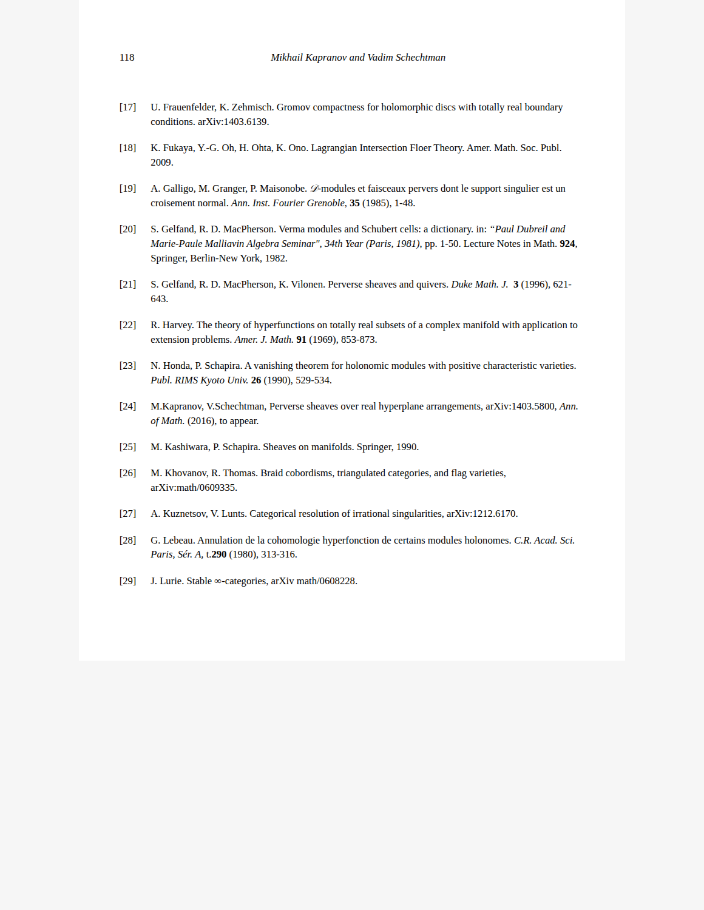118 Mikhail Kapranov and Vadim Schechtman
[17] U. Frauenfelder, K. Zehmisch. Gromov compactness for holomorphic discs with totally real boundary conditions. arXiv:1403.6139.
[18] K. Fukaya, Y.-G. Oh, H. Ohta, K. Ono. Lagrangian Intersection Floer Theory. Amer. Math. Soc. Publ. 2009.
[19] A. Galligo, M. Granger, P. Maisonobe. 𝒟-modules et faisceaux pervers dont le support singulier est un croisement normal. Ann. Inst. Fourier Grenoble, 35 (1985), 1-48.
[20] S. Gelfand, R. D. MacPherson. Verma modules and Schubert cells: a dictionary. in: “Paul Dubreil and Marie-Paule Malliavin Algebra Seminar", 34th Year (Paris, 1981), pp. 1-50. Lecture Notes in Math. 924, Springer, Berlin-New York, 1982.
[21] S. Gelfand, R. D. MacPherson, K. Vilonen. Perverse sheaves and quivers. Duke Math. J. 3 (1996), 621-643.
[22] R. Harvey. The theory of hyperfunctions on totally real subsets of a complex manifold with application to extension problems. Amer. J. Math. 91 (1969), 853-873.
[23] N. Honda, P. Schapira. A vanishing theorem for holonomic modules with positive characteristic varieties. Publ. RIMS Kyoto Univ. 26 (1990), 529-534.
[24] M.Kapranov, V.Schechtman, Perverse sheaves over real hyperplane arrangements, arXiv:1403.5800, Ann. of Math. (2016), to appear.
[25] M. Kashiwara, P. Schapira. Sheaves on manifolds. Springer, 1990.
[26] M. Khovanov, R. Thomas. Braid cobordisms, triangulated categories, and flag varieties, arXiv:math/0609335.
[27] A. Kuznetsov, V. Lunts. Categorical resolution of irrational singularities, arXiv:1212.6170.
[28] G. Lebeau. Annulation de la cohomologie hyperfonction de certains modules holonomes. C.R. Acad. Sci. Paris, Sér. A, t.290 (1980), 313-316.
[29] J. Lurie. Stable ∞-categories, arXiv math/0608228.